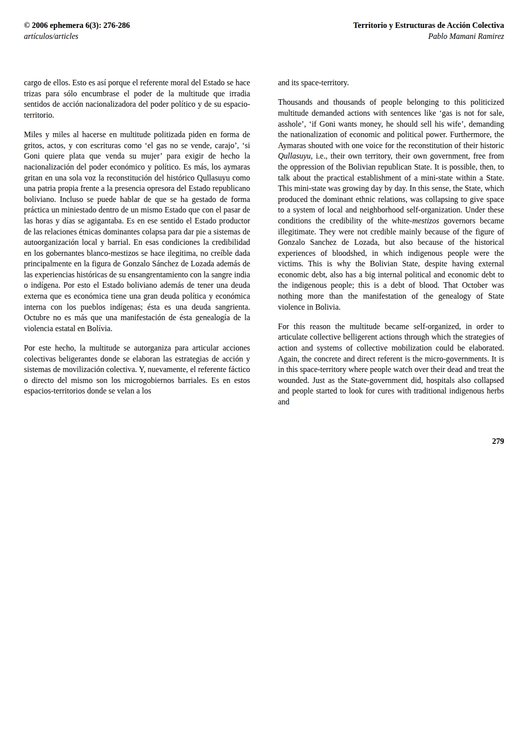© 2006 ephemera 6(3): 276-286
artículos/articles
Territorio y Estructuras de Acción Colectiva
Pablo Mamani Ramirez
cargo de ellos. Esto es así porque el referente moral del Estado se hace trizas para sólo encumbrase el poder de la multitude que irradia sentidos de acción nacionalizadora del poder político y de su espacio-territorio.
Miles y miles al hacerse en multitude politizada piden en forma de gritos, actos, y con escrituras como ‘el gas no se vende, carajo’, ‘si Goni quiere plata que venda su mujer’ para exigir de hecho la nacionalización del poder económico y político. Es más, los aymaras gritan en una sola voz la reconstitución del histórico Qullasuyu como una patria propia frente a la presencia opresora del Estado republicano boliviano. Incluso se puede hablar de que se ha gestado de forma práctica un miniestado dentro de un mismo Estado que con el pasar de las horas y días se agigantaba. Es en ese sentido el Estado productor de las relaciones étnicas dominantes colapsa para dar pie a sistemas de autoorganización local y barrial. En esas condiciones la credibilidad en los gobernantes blanco-mestizos se hace ilegitima, no creíble dada principalmente en la figura de Gonzalo Sánchez de Lozada además de las experiencias históricas de su ensangrentamiento con la sangre india o indígena. Por esto el Estado boliviano además de tener una deuda externa que es económica tiene una gran deuda política y económica interna con los pueblos indígenas; ésta es una deuda sangrienta. Octubre no es más que una manifestación de ésta genealogía de la violencia estatal en Bolívia.
Por este hecho, la multitude se autorganiza para articular acciones colectivas beligerantes donde se elaboran las estrategias de acción y sistemas de movilización colectiva. Y, nuevamente, el referente fáctico o directo del mismo son los microgobiernos barriales. Es en estos espacios-territorios donde se velan a los
and its space-territory.
Thousands and thousands of people belonging to this politicized multitude demanded actions with sentences like ‘gas is not for sale, asshole’, ‘if Goni wants money, he should sell his wife’, demanding the nationalization of economic and political power. Furthermore, the Aymaras shouted with one voice for the reconstitution of their historic Qullasuyu, i.e., their own territory, their own government, free from the oppression of the Bolivian republican State. It is possible, then, to talk about the practical establishment of a mini-state within a State. This mini-state was growing day by day. In this sense, the State, which produced the dominant ethnic relations, was collapsing to give space to a system of local and neighborhood self-organization. Under these conditions the credibility of the white-mestizos governors became illegitimate. They were not credible mainly because of the figure of Gonzalo Sanchez de Lozada, but also because of the historical experiences of bloodshed, in which indigenous people were the victims. This is why the Bolivian State, despite having external economic debt, also has a big internal political and economic debt to the indigenous people; this is a debt of blood. That October was nothing more than the manifestation of the genealogy of State violence in Bolivia.
For this reason the multitude became self-organized, in order to articulate collective belligerent actions through which the strategies of action and systems of collective mobilization could be elaborated. Again, the concrete and direct referent is the micro-governments. It is in this space-territory where people watch over their dead and treat the wounded. Just as the State-government did, hospitals also collapsed and people started to look for cures with traditional indigenous herbs and
279